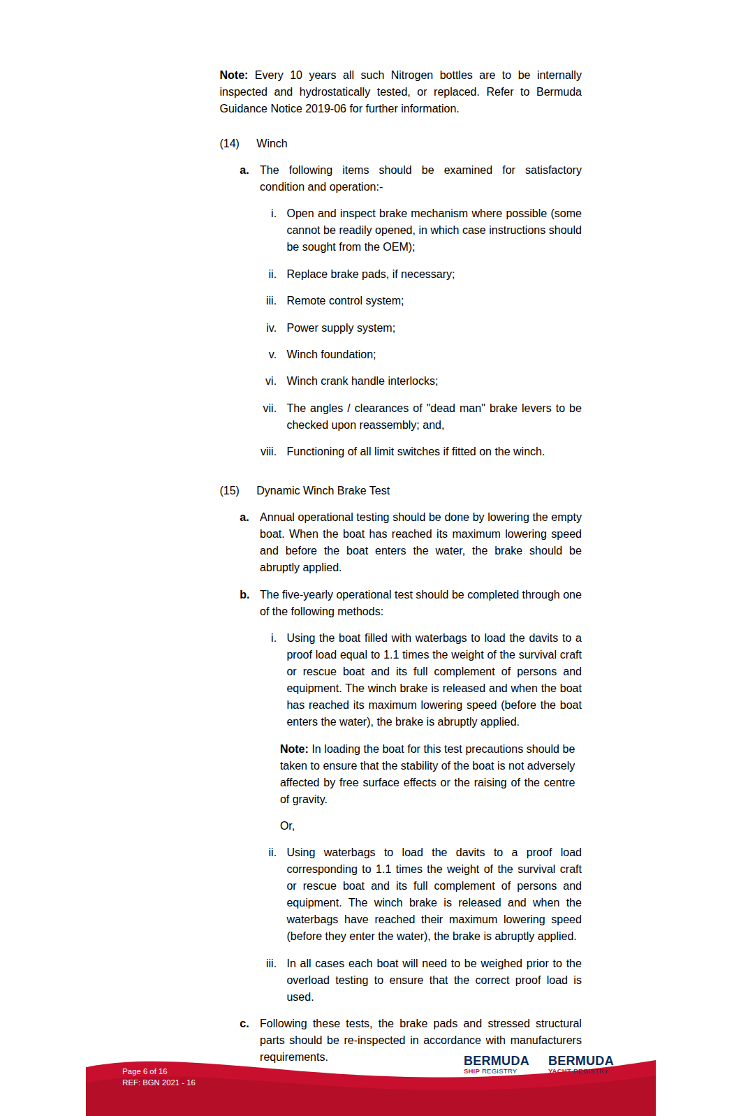Note: Every 10 years all such Nitrogen bottles are to be internally inspected and hydrostatically tested, or replaced. Refer to Bermuda Guidance Notice 2019-06 for further information.
(14)
Winch
a.
The following items should be examined for satisfactory condition and operation:-
i.
Open and inspect brake mechanism where possible (some cannot be readily opened, in which case instructions should be sought from the OEM);
ii.
Replace brake pads, if necessary;
iii.
Remote control system;
iv.
Power supply system;
v.
Winch foundation;
vi.
Winch crank handle interlocks;
vii.
The angles / clearances of "dead man" brake levers to be checked upon reassembly; and,
viii.
Functioning of all limit switches if fitted on the winch.
(15)
Dynamic Winch Brake Test
a.
Annual operational testing should be done by lowering the empty boat. When the boat has reached its maximum lowering speed and before the boat enters the water, the brake should be abruptly applied.
b.
The five-yearly operational test should be completed through one of the following methods:
i.
Using the boat filled with waterbags to load the davits to a proof load equal to 1.1 times the weight of the survival craft or rescue boat and its full complement of persons and equipment. The winch brake is released and when the boat has reached its maximum lowering speed (before the boat enters the water), the brake is abruptly applied.
Note: In loading the boat for this test precautions should be taken to ensure that the stability of the boat is not adversely affected by free surface effects or the raising of the centre of gravity.
Or,
ii.
Using waterbags to load the davits to a proof load corresponding to 1.1 times the weight of the survival craft or rescue boat and its full complement of persons and equipment. The winch brake is released and when the waterbags have reached their maximum lowering speed (before they enter the water), the brake is abruptly applied.
iii.
In all cases each boat will need to be weighed prior to the overload testing to ensure that the correct proof load is used.
c.
Following these tests, the brake pads and stressed structural parts should be re-inspected in accordance with manufacturers requirements.
Page 6 of 16
REF: BGN 2021 - 16
BERMUDA
SHIP REGISTRY
BERMUDA
YACHT REGISTRY